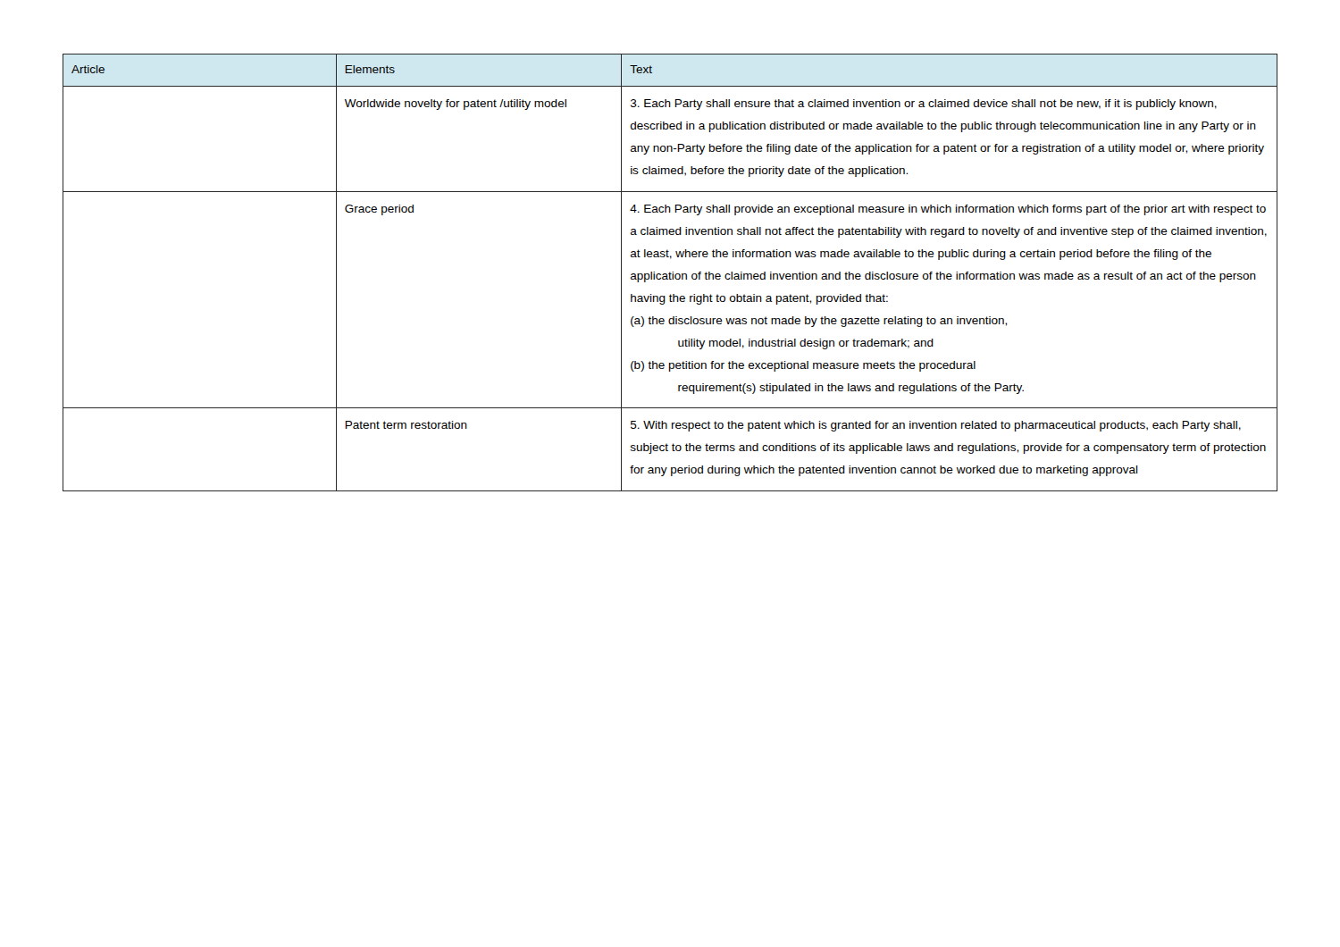| Article | Elements | Text |
| --- | --- | --- |
| | Worldwide novelty for patent /utility model | 3. Each Party shall ensure that a claimed invention or a claimed device shall not be new, if it is publicly known, described in a publication distributed or made available to the public through telecommunication line in any Party or in any non-Party before the filing date of the application for a patent or for a registration of a utility model or, where priority is claimed, before the priority date of the application. |
| | Grace period | 4. Each Party shall provide an exceptional measure in which information which forms part of the prior art with respect to a claimed invention shall not affect the patentability with regard to novelty of and inventive step of the claimed invention, at least, where the information was made available to the public during a certain period before the filing of the application of the claimed invention and the disclosure of the information was made as a result of an act of the person having the right to obtain a patent, provided that: (a) the disclosure was not made by the gazette relating to an invention, utility model, industrial design or trademark; and (b) the petition for the exceptional measure meets the procedural requirement(s) stipulated in the laws and regulations of the Party. |
| | Patent term restoration | 5. With respect to the patent which is granted for an invention related to pharmaceutical products, each Party shall, subject to the terms and conditions of its applicable laws and regulations, provide for a compensatory term of protection for any period during which the patented invention cannot be worked due to marketing approval |